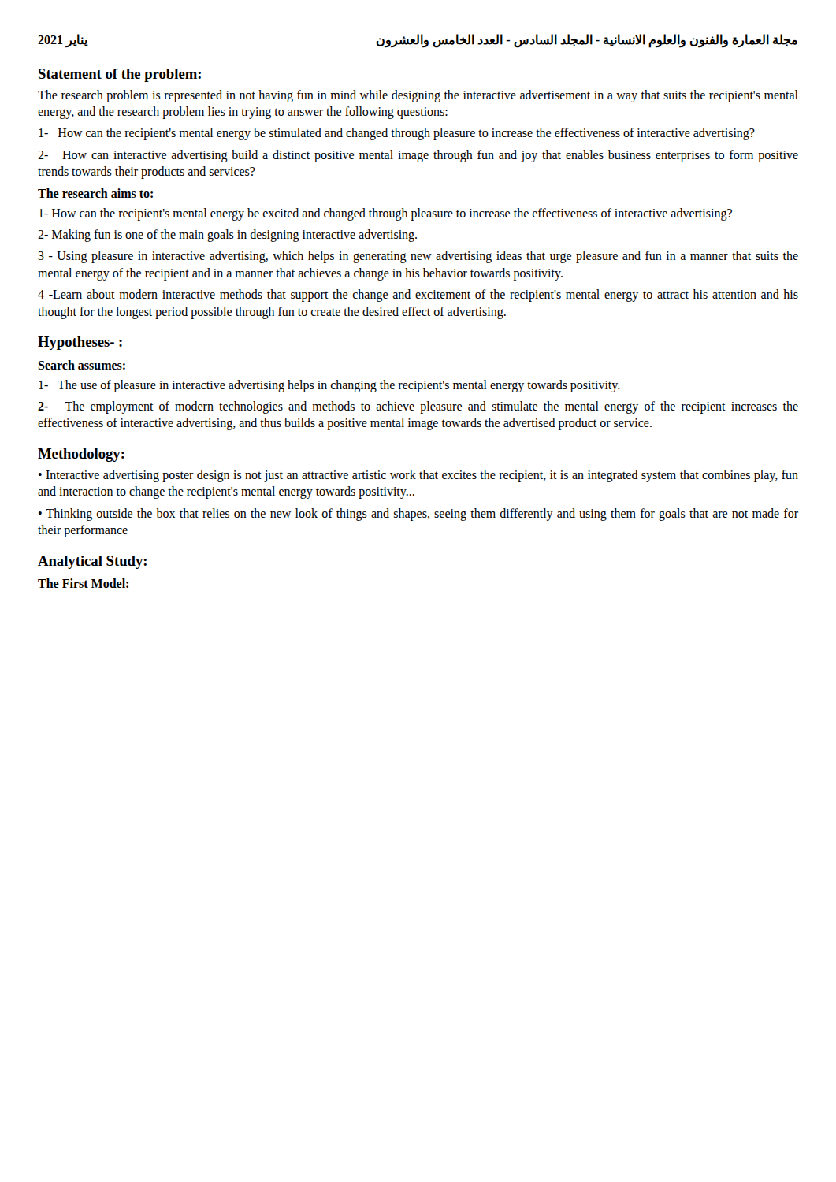يناير 2021 مجلة العمارة والفنون والعلوم الانسانية - المجلد السادس - العدد الخامس والعشرون
Statement of the problem:
The research problem is represented in not having fun in mind while designing the interactive advertisement in a way that suits the recipient's mental energy, and the research problem lies in trying to answer the following questions:
1- How can the recipient's mental energy be stimulated and changed through pleasure to increase the effectiveness of interactive advertising?
2- How can interactive advertising build a distinct positive mental image through fun and joy that enables business enterprises to form positive trends towards their products and services?
The research aims to:
1- How can the recipient's mental energy be excited and changed through pleasure to increase the effectiveness of interactive advertising?
2- Making fun is one of the main goals in designing interactive advertising.
3 - Using pleasure in interactive advertising, which helps in generating new advertising ideas that urge pleasure and fun in a manner that suits the mental energy of the recipient and in a manner that achieves a change in his behavior towards positivity.
4 -Learn about modern interactive methods that support the change and excitement of the recipient's mental energy to attract his attention and his thought for the longest period possible through fun to create the desired effect of advertising.
Hypotheses- :
Search assumes:
1- The use of pleasure in interactive advertising helps in changing the recipient's mental energy towards positivity.
2- The employment of modern technologies and methods to achieve pleasure and stimulate the mental energy of the recipient increases the effectiveness of interactive advertising, and thus builds a positive mental image towards the advertised product or service.
Methodology:
• Interactive advertising poster design is not just an attractive artistic work that excites the recipient, it is an integrated system that combines play, fun and interaction to change the recipient's mental energy towards positivity...
• Thinking outside the box that relies on the new look of things and shapes, seeing them differently and using them for goals that are not made for their performance
Analytical Study:
The First Model: